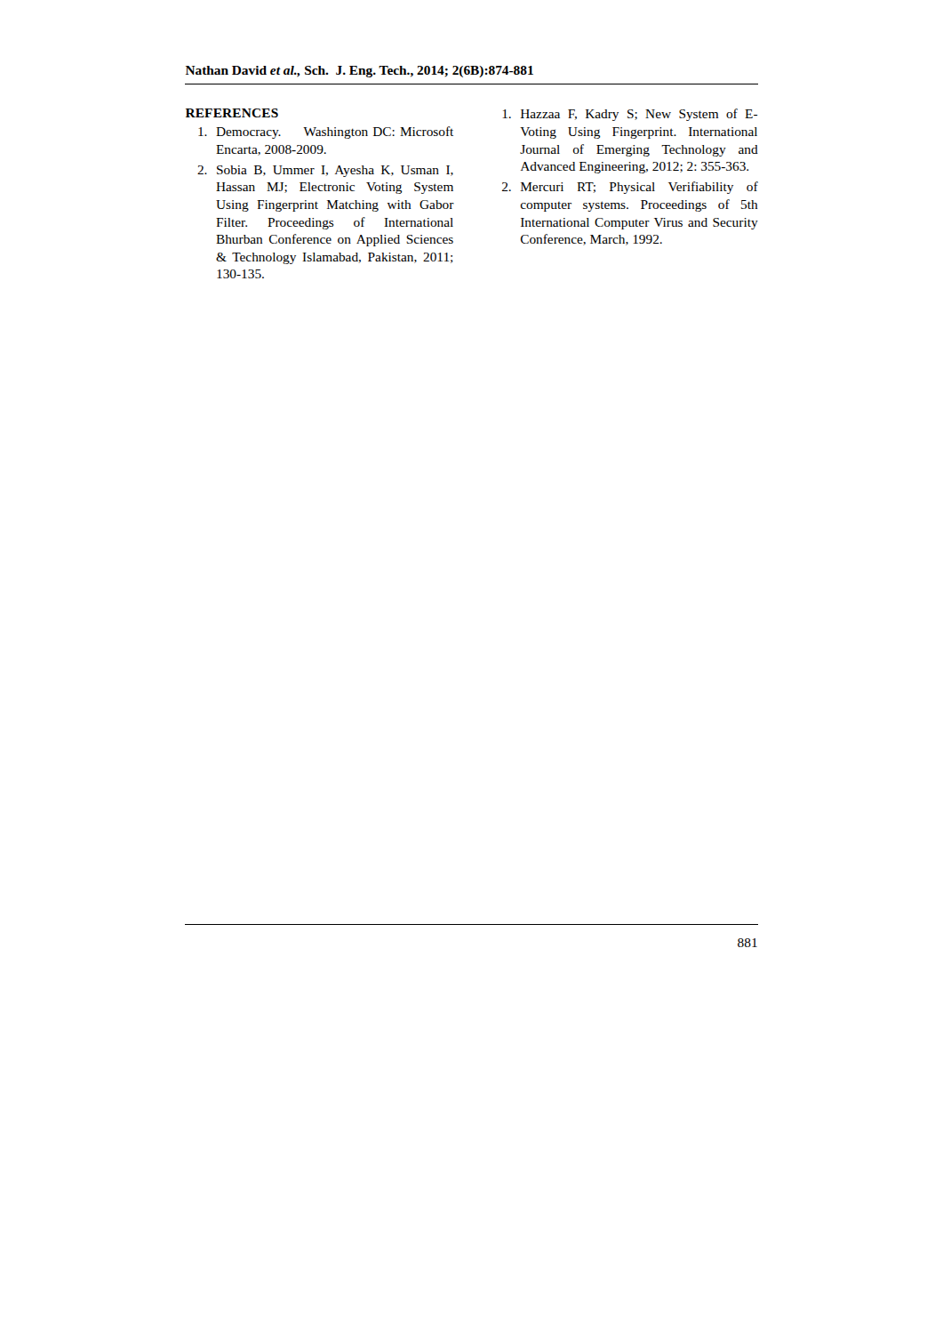Nathan David et al., Sch. J. Eng. Tech., 2014; 2(6B):874-881
REFERENCES
Democracy. Washington DC: Microsoft Encarta, 2008-2009.
Sobia B, Ummer I, Ayesha K, Usman I, Hassan MJ; Electronic Voting System Using Fingerprint Matching with Gabor Filter. Proceedings of International Bhurban Conference on Applied Sciences & Technology Islamabad, Pakistan, 2011; 130-135.
Hazzaa F, Kadry S; New System of E-Voting Using Fingerprint. International Journal of Emerging Technology and Advanced Engineering, 2012; 2: 355-363.
Mercuri RT; Physical Verifiability of computer systems. Proceedings of 5th International Computer Virus and Security Conference, March, 1992.
881